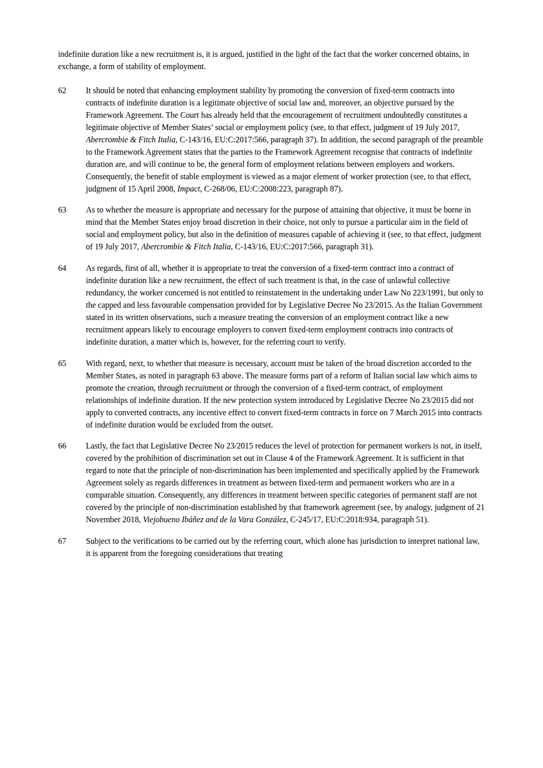indefinite duration like a new recruitment is, it is argued, justified in the light of the fact that the worker concerned obtains, in exchange, a form of stability of employment.
62
It should be noted that enhancing employment stability by promoting the conversion of fixed-term contracts into contracts of indefinite duration is a legitimate objective of social law and, moreover, an objective pursued by the Framework Agreement. The Court has already held that the encouragement of recruitment undoubtedly constitutes a legitimate objective of Member States’ social or employment policy (see, to that effect, judgment of 19 July 2017, Abercrombie & Fitch Italia, C‑143/16, EU:C:2017:566, paragraph 37). In addition, the second paragraph of the preamble to the Framework Agreement states that the parties to the Framework Agreement recognise that contracts of indefinite duration are, and will continue to be, the general form of employment relations between employers and workers. Consequently, the benefit of stable employment is viewed as a major element of worker protection (see, to that effect, judgment of 15 April 2008, Impact, C‑268/06, EU:C:2008:223, paragraph 87).
63
As to whether the measure is appropriate and necessary for the purpose of attaining that objective, it must be borne in mind that the Member States enjoy broad discretion in their choice, not only to pursue a particular aim in the field of social and employment policy, but also in the definition of measures capable of achieving it (see, to that effect, judgment of 19 July 2017, Abercrombie & Fitch Italia, C‑143/16, EU:C:2017:566, paragraph 31).
64
As regards, first of all, whether it is appropriate to treat the conversion of a fixed-term contract into a contract of indefinite duration like a new recruitment, the effect of such treatment is that, in the case of unlawful collective redundancy, the worker concerned is not entitled to reinstatement in the undertaking under Law No 223/1991, but only to the capped and less favourable compensation provided for by Legislative Decree No 23/2015. As the Italian Government stated in its written observations, such a measure treating the conversion of an employment contract like a new recruitment appears likely to encourage employers to convert fixed-term employment contracts into contracts of indefinite duration, a matter which is, however, for the referring court to verify.
65
With regard, next, to whether that measure is necessary, account must be taken of the broad discretion accorded to the Member States, as noted in paragraph 63 above. The measure forms part of a reform of Italian social law which aims to promote the creation, through recruitment or through the conversion of a fixed-term contract, of employment relationships of indefinite duration. If the new protection system introduced by Legislative Decree No 23/2015 did not apply to converted contracts, any incentive effect to convert fixed-term contracts in force on 7 March 2015 into contracts of indefinite duration would be excluded from the outset.
66
Lastly, the fact that Legislative Decree No 23/2015 reduces the level of protection for permanent workers is not, in itself, covered by the prohibition of discrimination set out in Clause 4 of the Framework Agreement. It is sufficient in that regard to note that the principle of non-discrimination has been implemented and specifically applied by the Framework Agreement solely as regards differences in treatment as between fixed-term and permanent workers who are in a comparable situation. Consequently, any differences in treatment between specific categories of permanent staff are not covered by the principle of non-discrimination established by that framework agreement (see, by analogy, judgment of 21 November 2018, Viejobueno Ibáñez and de la Vara González, C‑245/17, EU:C:2018:934, paragraph 51).
67
Subject to the verifications to be carried out by the referring court, which alone has jurisdiction to interpret national law, it is apparent from the foregoing considerations that treating